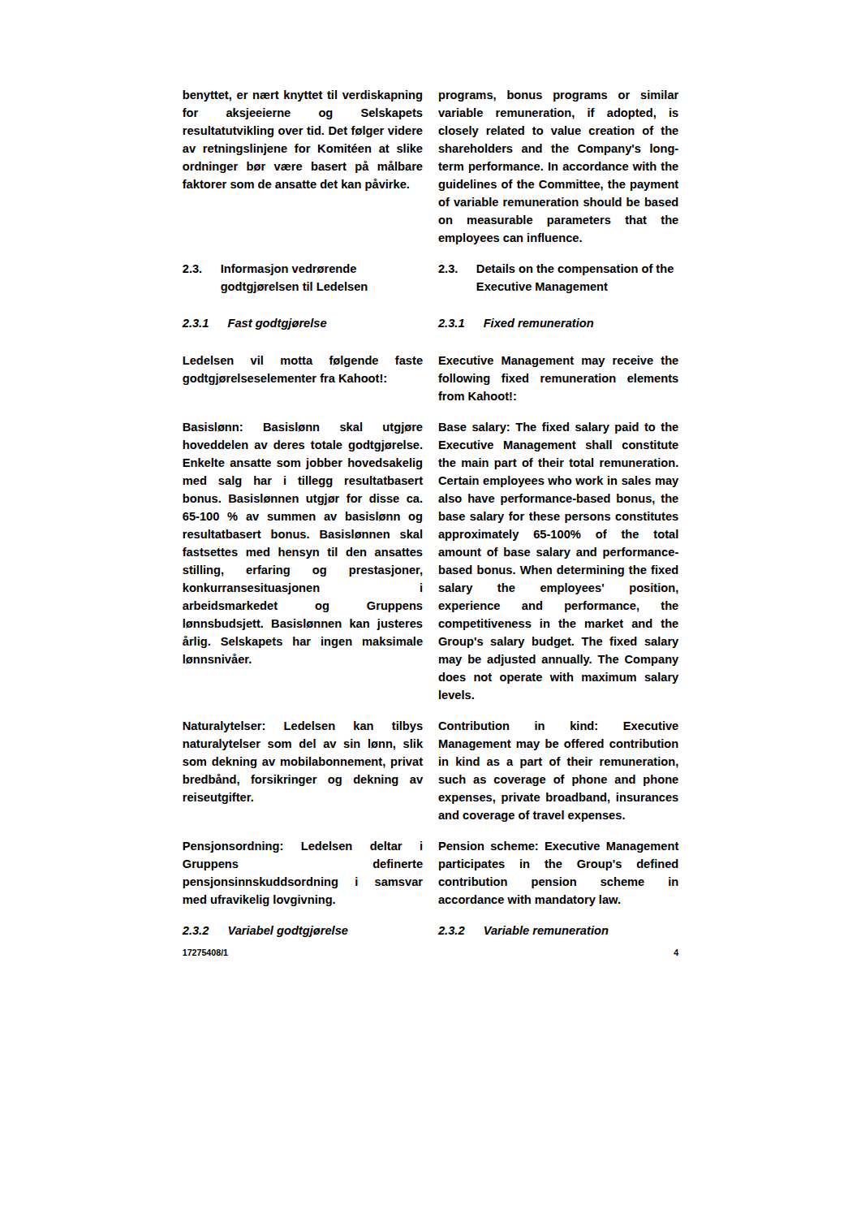| benyttet, er nært knyttet til verdiskapning for aksjeeierne og Selskapets resultatutvikling over tid. Det følger videre av retningslinjene for Komitéen at slike ordninger bør være basert på målbare faktorer som de ansatte det kan påvirke. | | programs, bonus programs or similar variable remuneration, if adopted, is closely related to value creation of the shareholders and the Company's long-term performance. In accordance with the guidelines of the Committee, the payment of variable remuneration should be based on measurable parameters that the employees can influence. |
| 2.3. Informasjon vedrørende godtgjørelsen til Ledelsen | | 2.3. Details on the compensation of the Executive Management |
| 2.3.1 Fast godtgjørelse | | 2.3.1 Fixed remuneration |
| Ledelsen vil motta følgende faste godtgjørelseselementer fra Kahoot!: | | Executive Management may receive the following fixed remuneration elements from Kahoot!: |
| Basislønn: Basislønn skal utgjøre hoveddelen av deres totale godtgjørelse. Enkelte ansatte som jobber hovedsakelig med salg har i tillegg resultatbasert bonus. Basislønnen utgjør for disse ca. 65-100 % av summen av basislønn og resultatbasert bonus. Basislønnen skal fastsettes med hensyn til den ansattes stilling, erfaring og prestasjoner, konkurransesituasjonen i arbeidsmarkedet og Gruppens lønnsbudsjett. Basislønnen kan justeres årlig. Selskapets har ingen maksimale lønnsnivåer. | | Base salary: The fixed salary paid to the Executive Management shall constitute the main part of their total remuneration. Certain employees who work in sales may also have performance-based bonus, the base salary for these persons constitutes approximately 65-100% of the total amount of base salary and performance-based bonus. When determining the fixed salary the employees' position, experience and performance, the competitiveness in the market and the Group's salary budget. The fixed salary may be adjusted annually. The Company does not operate with maximum salary levels. |
| Naturalytelser: Ledelsen kan tilbys naturalytelser som del av sin lønn, slik som dekning av mobilabonnement, privat bredbånd, forsikringer og dekning av reiseutgifter. | | Contribution in kind: Executive Management may be offered contribution in kind as a part of their remuneration, such as coverage of phone and phone expenses, private broadband, insurances and coverage of travel expenses. |
| Pensjonsordning: Ledelsen deltar i Gruppens definerte pensjonsinnskuddsordning i samsvar med ufravikelig lovgivning. | | Pension scheme: Executive Management participates in the Group's defined contribution pension scheme in accordance with mandatory law. |
| 2.3.2 Variabel godtgjørelse | | 2.3.2 Variable remuneration |
17275408/1 4